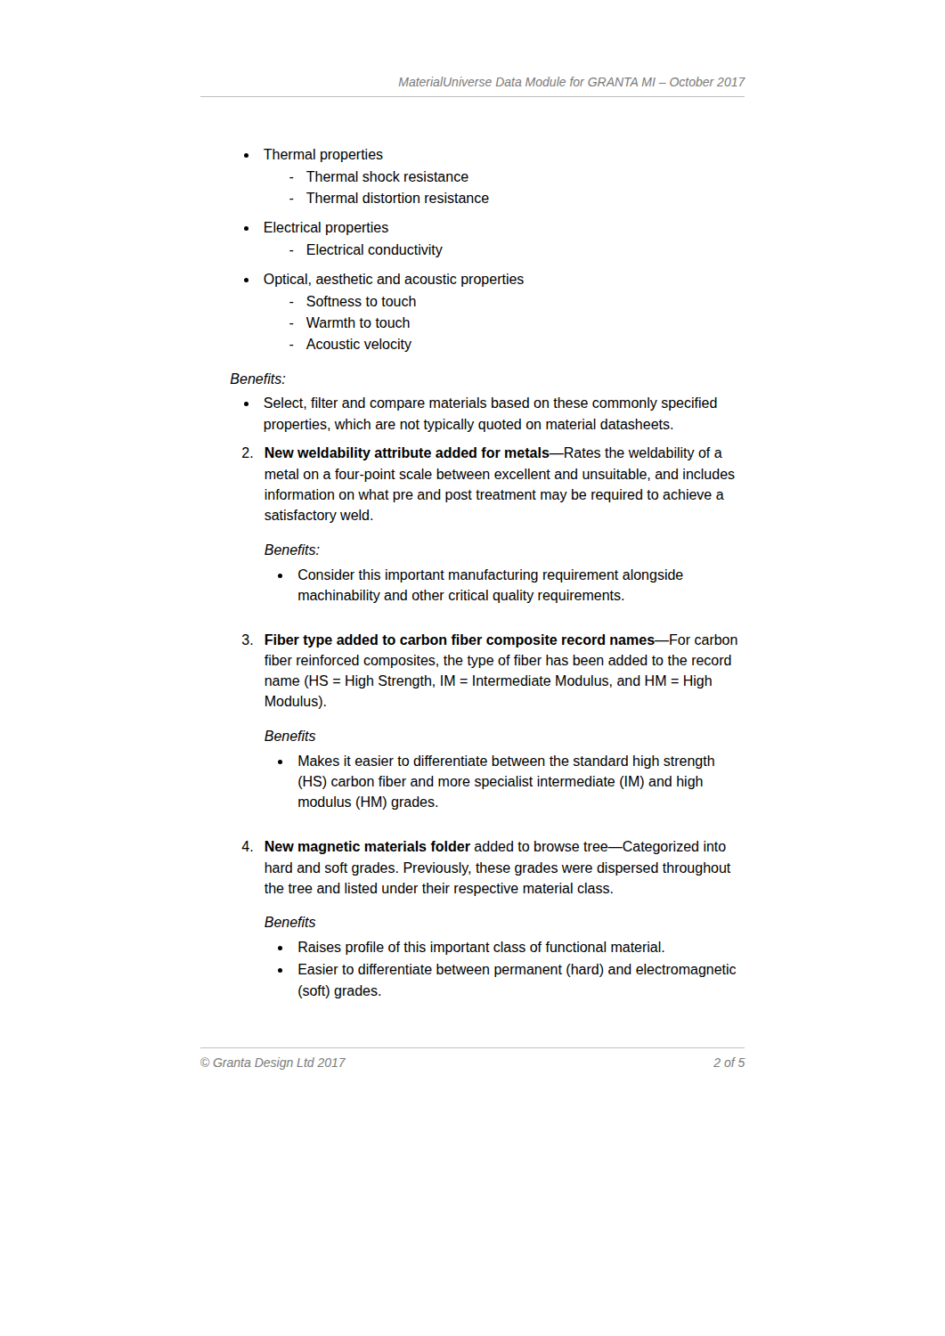MaterialUniverse Data Module for GRANTA MI – October 2017
Thermal properties
Thermal shock resistance
Thermal distortion resistance
Electrical properties
Electrical conductivity
Optical, aesthetic and acoustic properties
Softness to touch
Warmth to touch
Acoustic velocity
Benefits:
Select, filter and compare materials based on these commonly specified properties, which are not typically quoted on material datasheets.
New weldability attribute added for metals—Rates the weldability of a metal on a four-point scale between excellent and unsuitable, and includes information on what pre and post treatment may be required to achieve a satisfactory weld.
Benefits:
Consider this important manufacturing requirement alongside machinability and other critical quality requirements.
Fiber type added to carbon fiber composite record names—For carbon fiber reinforced composites, the type of fiber has been added to the record name (HS = High Strength, IM = Intermediate Modulus, and HM = High Modulus).
Benefits
Makes it easier to differentiate between the standard high strength (HS) carbon fiber and more specialist intermediate (IM) and high modulus (HM) grades.
New magnetic materials folder added to browse tree—Categorized into hard and soft grades. Previously, these grades were dispersed throughout the tree and listed under their respective material class.
Benefits
Raises profile of this important class of functional material.
Easier to differentiate between permanent (hard) and electromagnetic (soft) grades.
© Granta Design Ltd 2017 2 of 5